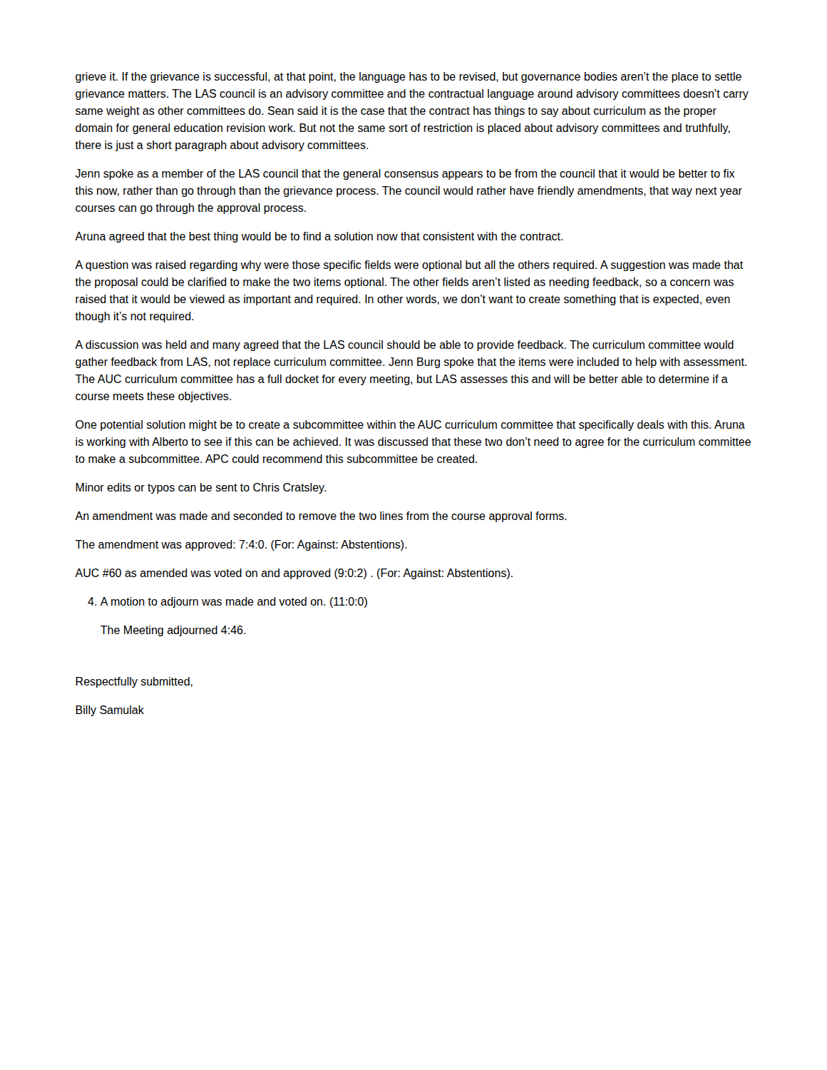grieve it. If the grievance is successful, at that point, the language has to be revised, but governance bodies aren’t the place to settle grievance matters. The LAS council is an advisory committee and the contractual language around advisory committees doesn’t carry same weight as other committees do. Sean said it is the case that the contract has things to say about curriculum as the proper domain for general education revision work. But not the same sort of restriction is placed about advisory committees and truthfully, there is just a short paragraph about advisory committees.
Jenn spoke as a member of the LAS council that the general consensus appears to be from the council that it would be better to fix this now, rather than go through than the grievance process. The council would rather have friendly amendments, that way next year courses can go through the approval process.
Aruna agreed that the best thing would be to find a solution now that consistent with the contract.
A question was raised regarding why were those specific fields were optional but all the others required. A suggestion was made that the proposal could be clarified to make the two items optional. The other fields aren’t listed as needing feedback, so a concern was raised that it would be viewed as important and required. In other words, we don’t want to create something that is expected, even though it’s not required.
A discussion was held and many agreed that the LAS council should be able to provide feedback. The curriculum committee would gather feedback from LAS, not replace curriculum committee. Jenn Burg spoke that the items were included to help with assessment. The AUC curriculum committee has a full docket for every meeting, but LAS assesses this and will be better able to determine if a course meets these objectives.
One potential solution might be to create a subcommittee within the AUC curriculum committee that specifically deals with this. Aruna is working with Alberto to see if this can be achieved. It was discussed that these two don’t need to agree for the curriculum committee to make a subcommittee. APC could recommend this subcommittee be created.
Minor edits or typos can be sent to Chris Cratsley.
An amendment was made and seconded to remove the two lines from the course approval forms.
The amendment was approved: 7:4:0. (For: Against: Abstentions).
AUC #60 as amended was voted on and approved (9:0:2) . (For: Against: Abstentions).
A motion to adjourn was made and voted on. (11:0:0)
The Meeting adjourned 4:46.
Respectfully submitted,
Billy Samulak